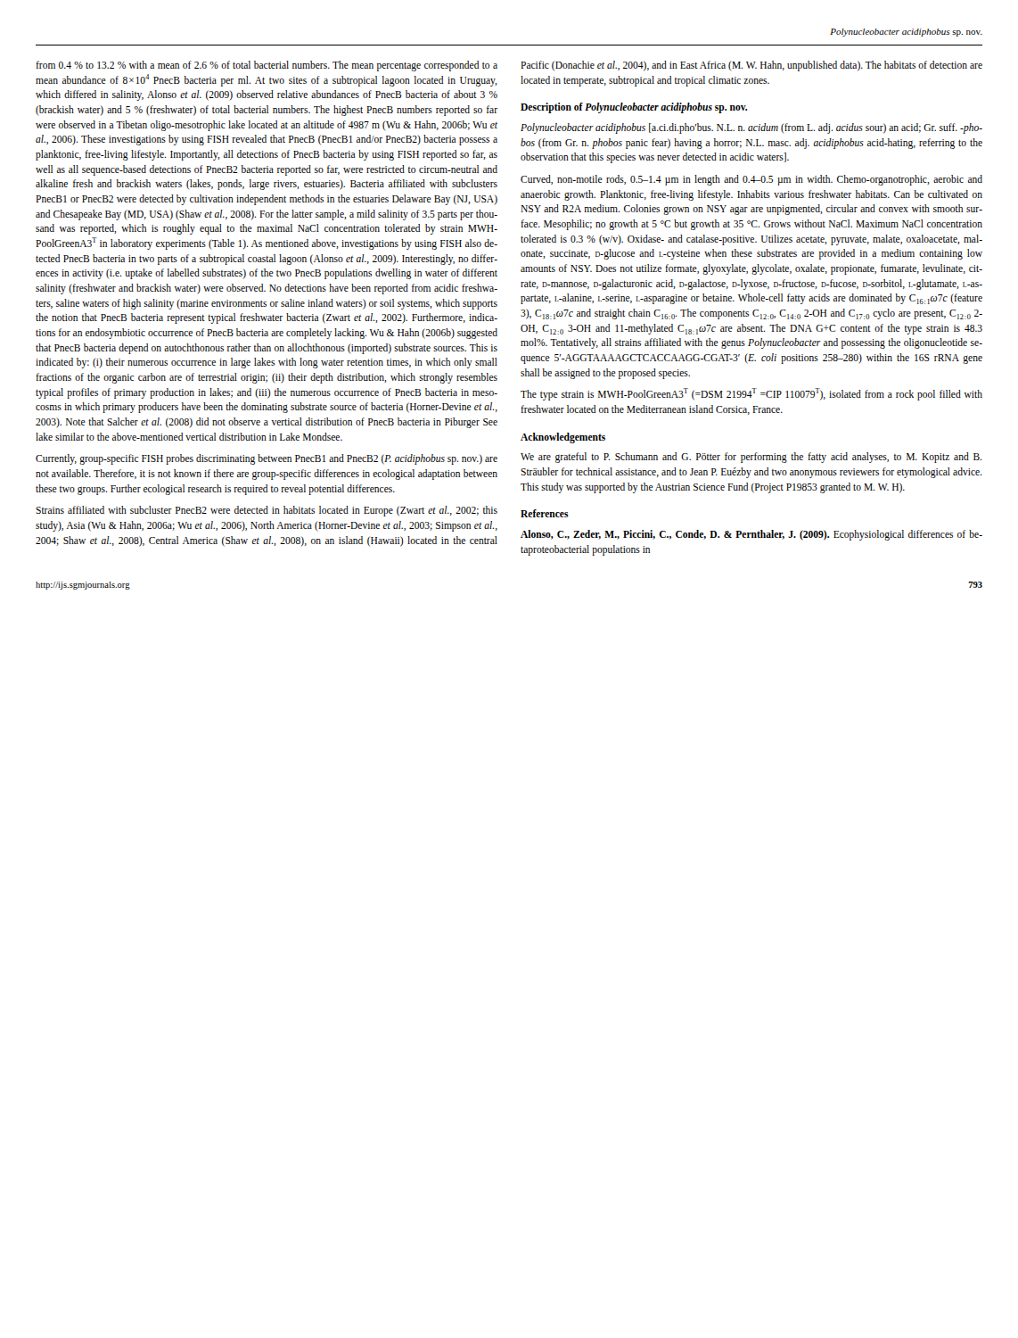Polynucleobacter acidiphobus sp. nov.
from 0.4 % to 13.2 % with a mean of 2.6 % of total bacterial numbers. The mean percentage corresponded to a mean abundance of 8 × 104 PnecB bacteria per ml. At two sites of a subtropical lagoon located in Uruguay, which differed in salinity, Alonso et al. (2009) observed relative abundances of PnecB bacteria of about 3 % (brackish water) and 5 % (freshwater) of total bacterial numbers. The highest PnecB numbers reported so far were observed in a Tibetan oligo-mesotrophic lake located at an altitude of 4987 m (Wu & Hahn, 2006b; Wu et al., 2006). These investigations by using FISH revealed that PnecB (PnecB1 and/or PnecB2) bacteria possess a planktonic, free-living lifestyle. Importantly, all detections of PnecB bacteria by using FISH reported so far, as well as all sequence-based detections of PnecB2 bacteria reported so far, were restricted to circum-neutral and alkaline fresh and brackish waters (lakes, ponds, large rivers, estuaries). Bacteria affiliated with subclusters PnecB1 or PnecB2 were detected by cultivation independent methods in the estuaries Delaware Bay (NJ, USA) and Chesapeake Bay (MD, USA) (Shaw et al., 2008). For the latter sample, a mild salinity of 3.5 parts per thousand was reported, which is roughly equal to the maximal NaCl concentration tolerated by strain MWH-PoolGreenA3T in laboratory experiments (Table 1). As mentioned above, investigations by using FISH also detected PnecB bacteria in two parts of a subtropical coastal lagoon (Alonso et al., 2009). Interestingly, no differences in activity (i.e. uptake of labelled substrates) of the two PnecB populations dwelling in water of different salinity (freshwater and brackish water) were observed. No detections have been reported from acidic freshwaters, saline waters of high salinity (marine environments or saline inland waters) or soil systems, which supports the notion that PnecB bacteria represent typical freshwater bacteria (Zwart et al., 2002). Furthermore, indications for an endosymbiotic occurrence of PnecB bacteria are completely lacking. Wu & Hahn (2006b) suggested that PnecB bacteria depend on autochthonous rather than on allochthonous (imported) substrate sources. This is indicated by: (i) their numerous occurrence in large lakes with long water retention times, in which only small fractions of the organic carbon are of terrestrial origin; (ii) their depth distribution, which strongly resembles typical profiles of primary production in lakes; and (iii) the numerous occurrence of PnecB bacteria in mesocosms in which primary producers have been the dominating substrate source of bacteria (Horner-Devine et al., 2003). Note that Salcher et al. (2008) did not observe a vertical distribution of PnecB bacteria in Piburger See lake similar to the above-mentioned vertical distribution in Lake Mondsee.
Currently, group-specific FISH probes discriminating between PnecB1 and PnecB2 (P. acidiphobus sp. nov.) are not available. Therefore, it is not known if there are group-specific differences in ecological adaptation between these two groups. Further ecological research is required to reveal potential differences.
Strains affiliated with subcluster PnecB2 were detected in habitats located in Europe (Zwart et al., 2002; this study), Asia (Wu & Hahn, 2006a; Wu et al., 2006), North America (Horner-Devine et al., 2003; Simpson et al., 2004; Shaw et al., 2008), Central America (Shaw et al., 2008), on an island (Hawaii) located in the central Pacific (Donachie et al., 2004), and in East Africa (M. W. Hahn, unpublished data). The habitats of detection are located in temperate, subtropical and tropical climatic zones.
Description of Polynucleobacter acidiphobus sp. nov.
Polynucleobacter acidiphobus [a.ci.di.pho′bus. N.L. n. acidum (from L. adj. acidus sour) an acid; Gr. suff. -phobos (from Gr. n. phobos panic fear) having a horror; N.L. masc. adj. acidiphobus acid-hating, referring to the observation that this species was never detected in acidic waters].
Curved, non-motile rods, 0.5–1.4 µm in length and 0.4–0.5 µm in width. Chemo-organotrophic, aerobic and anaerobic growth. Planktonic, free-living lifestyle. Inhabits various freshwater habitats. Can be cultivated on NSY and R2A medium. Colonies grown on NSY agar are unpigmented, circular and convex with smooth surface. Mesophilic; no growth at 5 °C but growth at 35 °C. Grows without NaCl. Maximum NaCl concentration tolerated is 0.3 % (w/v). Oxidase- and catalase-positive. Utilizes acetate, pyruvate, malate, oxaloacetate, malonate, succinate, d-glucose and l-cysteine when these substrates are provided in a medium containing low amounts of NSY. Does not utilize formate, glyoxylate, glycolate, oxalate, propionate, fumarate, levulinate, citrate, d-mannose, d-galacturonic acid, d-galactose, d-lyxose, d-fructose, d-fucose, d-sorbitol, l-glutamate, l-aspartate, l-alanine, l-serine, l-asparagine or betaine. Whole-cell fatty acids are dominated by C16 : 1ω7c (feature 3), C18 : 1ω7c and straight chain C16 : 0. The components C12 : 0, C14 : 0 2-OH and C17 : 0 cyclo are present, C12 : 0 2-OH, C12 : 0 3-OH and 11-methylated C18 : 1ω7c are absent. The DNA G+C content of the type strain is 48.3 mol%. Tentatively, all strains affiliated with the genus Polynucleobacter and possessing the oligonucleotide sequence 5′-AGGTAAAAGCTCACCAAGG-CGAT-3′ (E. coli positions 258–280) within the 16S rRNA gene shall be assigned to the proposed species.
The type strain is MWH-PoolGreenA3T (=DSM 21994T =CIP 110079T), isolated from a rock pool filled with freshwater located on the Mediterranean island Corsica, France.
Acknowledgements
We are grateful to P. Schumann and G. Pötter for performing the fatty acid analyses, to M. Kopitz and B. Sträubler for technical assistance, and to Jean P. Euézby and two anonymous reviewers for etymological advice. This study was supported by the Austrian Science Fund (Project P19853 granted to M. W. H).
References
Alonso, C., Zeder, M., Piccini, C., Conde, D. & Pernthaler, J. (2009). Ecophysiological differences of betaproteobacterial populations in
http://ijs.sgmjournals.org 793